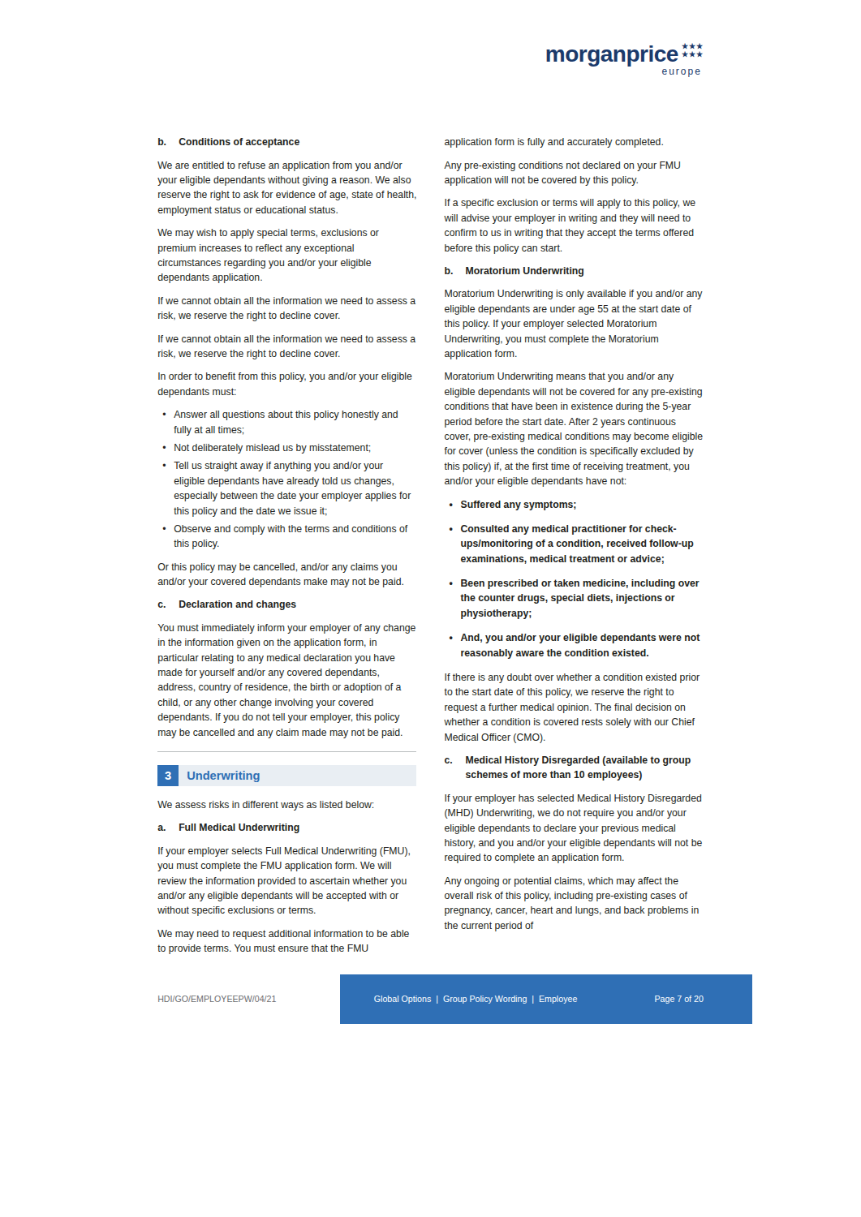morganprice★★★
★★★
europe
b.
Conditions of acceptance
We are entitled to refuse an application from you and/or your eligible dependants without giving a reason. We also reserve the right to ask for evidence of age, state of health, employment status or educational status.
We may wish to apply special terms, exclusions or premium increases to reflect any exceptional circumstances regarding you and/or your eligible dependants application.
If we cannot obtain all the information we need to assess a risk, we reserve the right to decline cover.
If we cannot obtain all the information we need to assess a risk, we reserve the right to decline cover.
In order to benefit from this policy, you and/or your eligible dependants must:
Answer all questions about this policy honestly and fully at all times;
Not deliberately mislead us by misstatement;
Tell us straight away if anything you and/or your eligible dependants have already told us changes, especially between the date your employer applies for this policy and the date we issue it;
Observe and comply with the terms and conditions of this policy.
Or this policy may be cancelled, and/or any claims you and/or your covered dependants make may not be paid.
c.
Declaration and changes
You must immediately inform your employer of any change in the information given on the application form, in particular relating to any medical declaration you have made for yourself and/or any covered dependants, address, country of residence, the birth or adoption of a child, or any other change involving your covered dependants. If you do not tell your employer, this policy may be cancelled and any claim made may not be paid.
3
Underwriting
We assess risks in different ways as listed below:
a.
Full Medical Underwriting
If your employer selects Full Medical Underwriting (FMU), you must complete the FMU application form. We will review the information provided to ascertain whether you and/or any eligible dependants will be accepted with or without specific exclusions or terms.
We may need to request additional information to be able to provide terms. You must ensure that the FMU application form is fully and accurately completed.
Any pre-existing conditions not declared on your FMU application will not be covered by this policy.
If a specific exclusion or terms will apply to this policy, we will advise your employer in writing and they will need to confirm to us in writing that they accept the terms offered before this policy can start.
b.
Moratorium Underwriting
Moratorium Underwriting is only available if you and/or any eligible dependants are under age 55 at the start date of this policy. If your employer selected Moratorium Underwriting, you must complete the Moratorium application form.
Moratorium Underwriting means that you and/or any eligible dependants will not be covered for any pre-existing conditions that have been in existence during the 5-year period before the start date. After 2 years continuous cover, pre-existing medical conditions may become eligible for cover (unless the condition is specifically excluded by this policy) if, at the first time of receiving treatment, you and/or your eligible dependants have not:
Suffered any symptoms;
Consulted any medical practitioner for check-ups/monitoring of a condition, received follow-up examinations, medical treatment or advice;
Been prescribed or taken medicine, including over the counter drugs, special diets, injections or physiotherapy;
And, you and/or your eligible dependants were not reasonably aware the condition existed.
If there is any doubt over whether a condition existed prior to the start date of this policy, we reserve the right to request a further medical opinion. The final decision on whether a condition is covered rests solely with our Chief Medical Officer (CMO).
c.
Medical History Disregarded (available to group schemes of more than 10 employees)
If your employer has selected Medical History Disregarded (MHD) Underwriting, we do not require you and/or your eligible dependants to declare your previous medical history, and you and/or your eligible dependants will not be required to complete an application form.
Any ongoing or potential claims, which may affect the overall risk of this policy, including pre-existing cases of pregnancy, cancer, heart and lungs, and back problems in the current period of
HDI/GO/EMPLOYEEPW/04/21
Global Options | Group Policy Wording | Employee
Page 7 of 20